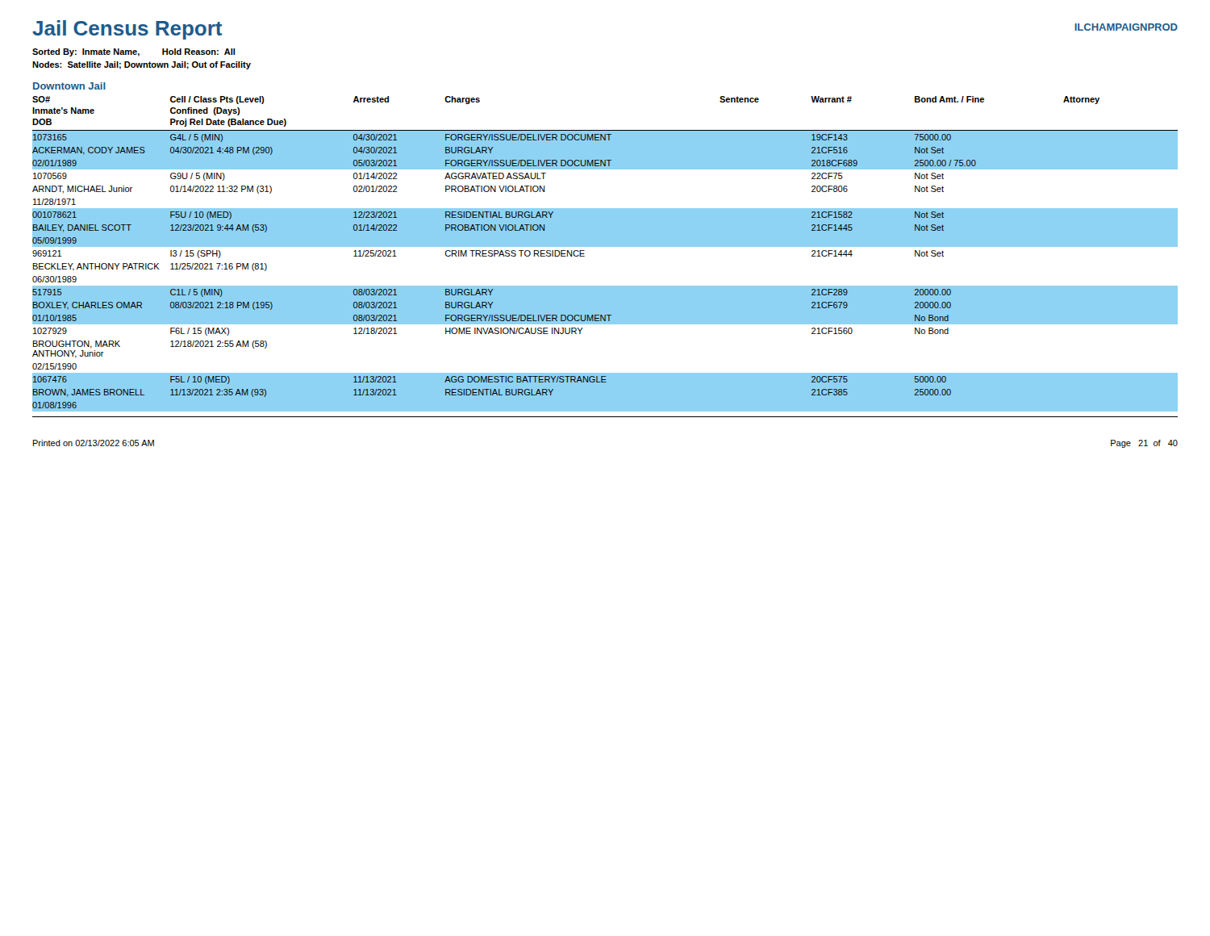ILCHAMPAIGNPROD
Jail Census Report
Sorted By: Inmate Name, Hold Reason: All
Nodes: Satellite Jail; Downtown Jail; Out of Facility
Downtown Jail
| SO# | Cell / Class Pts (Level) | Arrested | Charges | Sentence | Warrant # | Bond Amt. / Fine | Attorney |
| --- | --- | --- | --- | --- | --- | --- | --- |
| Inmate's Name | Confined (Days) | | | | | | |
| DOB | Proj Rel Date (Balance Due) | | | | | | |
| 1073165 | G4L / 5 (MIN) | 04/30/2021 | FORGERY/ISSUE/DELIVER DOCUMENT | | 19CF143 | 75000.00 | |
| ACKERMAN, CODY JAMES | 04/30/2021 4:48 PM (290) | 04/30/2021 | BURGLARY | | 21CF516 | Not Set | |
| 02/01/1989 | | 05/03/2021 | FORGERY/ISSUE/DELIVER DOCUMENT | | 2018CF689 | 2500.00 / 75.00 | |
| 1070569 | G9U / 5 (MIN) | 01/14/2022 | AGGRAVATED ASSAULT | | 22CF75 | Not Set | |
| ARNDT, MICHAEL Junior | 01/14/2022 11:32 PM (31) | 02/01/2022 | PROBATION VIOLATION | | 20CF806 | Not Set | |
| 11/28/1971 | | | | | | | |
| 001078621 | F5U / 10 (MED) | 12/23/2021 | RESIDENTIAL BURGLARY | | 21CF1582 | Not Set | |
| BAILEY, DANIEL SCOTT | 12/23/2021 9:44 AM (53) | 01/14/2022 | PROBATION VIOLATION | | 21CF1445 | Not Set | |
| 05/09/1999 | | | | | | | |
| 969121 | I3 / 15 (SPH) | 11/25/2021 | CRIM TRESPASS TO RESIDENCE | | 21CF1444 | Not Set | |
| BECKLEY, ANTHONY PATRICK | 11/25/2021 7:16 PM (81) | | | | | | |
| 06/30/1989 | | | | | | | |
| 517915 | C1L / 5 (MIN) | 08/03/2021 | BURGLARY | | 21CF289 | 20000.00 | |
| BOXLEY, CHARLES OMAR | 08/03/2021 2:18 PM (195) | 08/03/2021 | BURGLARY | | 21CF679 | 20000.00 | |
| 01/10/1985 | | 08/03/2021 | FORGERY/ISSUE/DELIVER DOCUMENT | | | No Bond | |
| 1027929 | F6L / 15 (MAX) | 12/18/2021 | HOME INVASION/CAUSE INJURY | | 21CF1560 | No Bond | |
| BROUGHTON, MARK ANTHONY, Junior | 12/18/2021 2:55 AM (58) | | | | | | |
| 02/15/1990 | | | | | | | |
| 1067476 | F5L / 10 (MED) | 11/13/2021 | AGG DOMESTIC BATTERY/STRANGLE | | 20CF575 | 5000.00 | |
| BROWN, JAMES BRONELL | 11/13/2021 2:35 AM (93) | 11/13/2021 | RESIDENTIAL BURGLARY | | 21CF385 | 25000.00 | |
| 01/08/1996 | | | | | | | |
Printed on 02/13/2022 6:05 AM Page 21 of 40